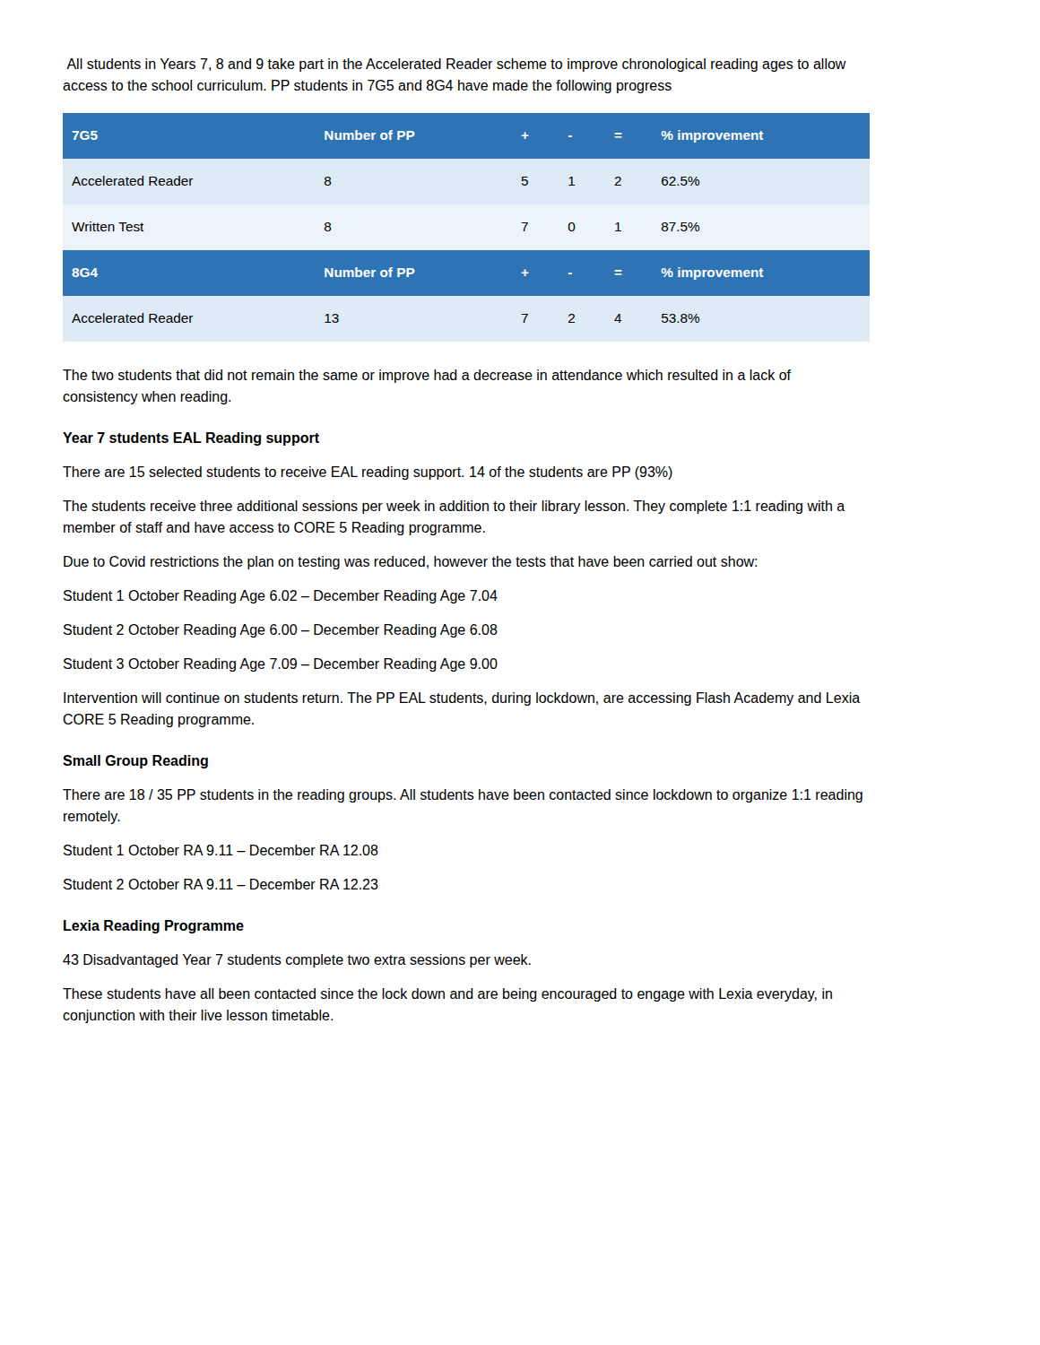All students in Years 7, 8 and 9 take part in the Accelerated Reader scheme to improve chronological reading ages to allow access to the school curriculum. PP students in 7G5 and 8G4 have made the following progress
| 7G5 | Number of PP | + | - | = | % improvement |
| --- | --- | --- | --- | --- | --- |
| Accelerated Reader | 8 | 5 | 1 | 2 | 62.5% |
| Written Test | 8 | 7 | 0 | 1 | 87.5% |
| 8G4 | Number of PP | + | - | = | % improvement |
| Accelerated Reader | 13 | 7 | 2 | 4 | 53.8% |
The two students that did not remain the same or improve had a decrease in attendance which resulted in a lack of consistency when reading.
Year 7 students EAL Reading support
There are 15 selected students to receive EAL reading support. 14 of the students are PP (93%)
The students receive three additional sessions per week in addition to their library lesson. They complete 1:1 reading with a member of staff and have access to CORE 5 Reading programme.
Due to Covid restrictions the plan on testing was reduced, however the tests that have been carried out show:
Student 1 October Reading Age 6.02 – December Reading Age 7.04
Student 2 October Reading Age 6.00 – December Reading Age 6.08
Student 3 October Reading Age 7.09 – December Reading Age 9.00
Intervention will continue on students return. The PP EAL students, during lockdown, are accessing Flash Academy and Lexia CORE 5 Reading programme.
Small Group Reading
There are 18 / 35 PP students in the reading groups. All students have been contacted since lockdown to organize 1:1 reading remotely.
Student 1 October RA 9.11 – December RA 12.08
Student 2 October RA 9.11 – December RA 12.23
Lexia Reading Programme
43 Disadvantaged Year 7 students complete two extra sessions per week.
These students have all been contacted since the lock down and are being encouraged to engage with Lexia everyday, in conjunction with their live lesson timetable.